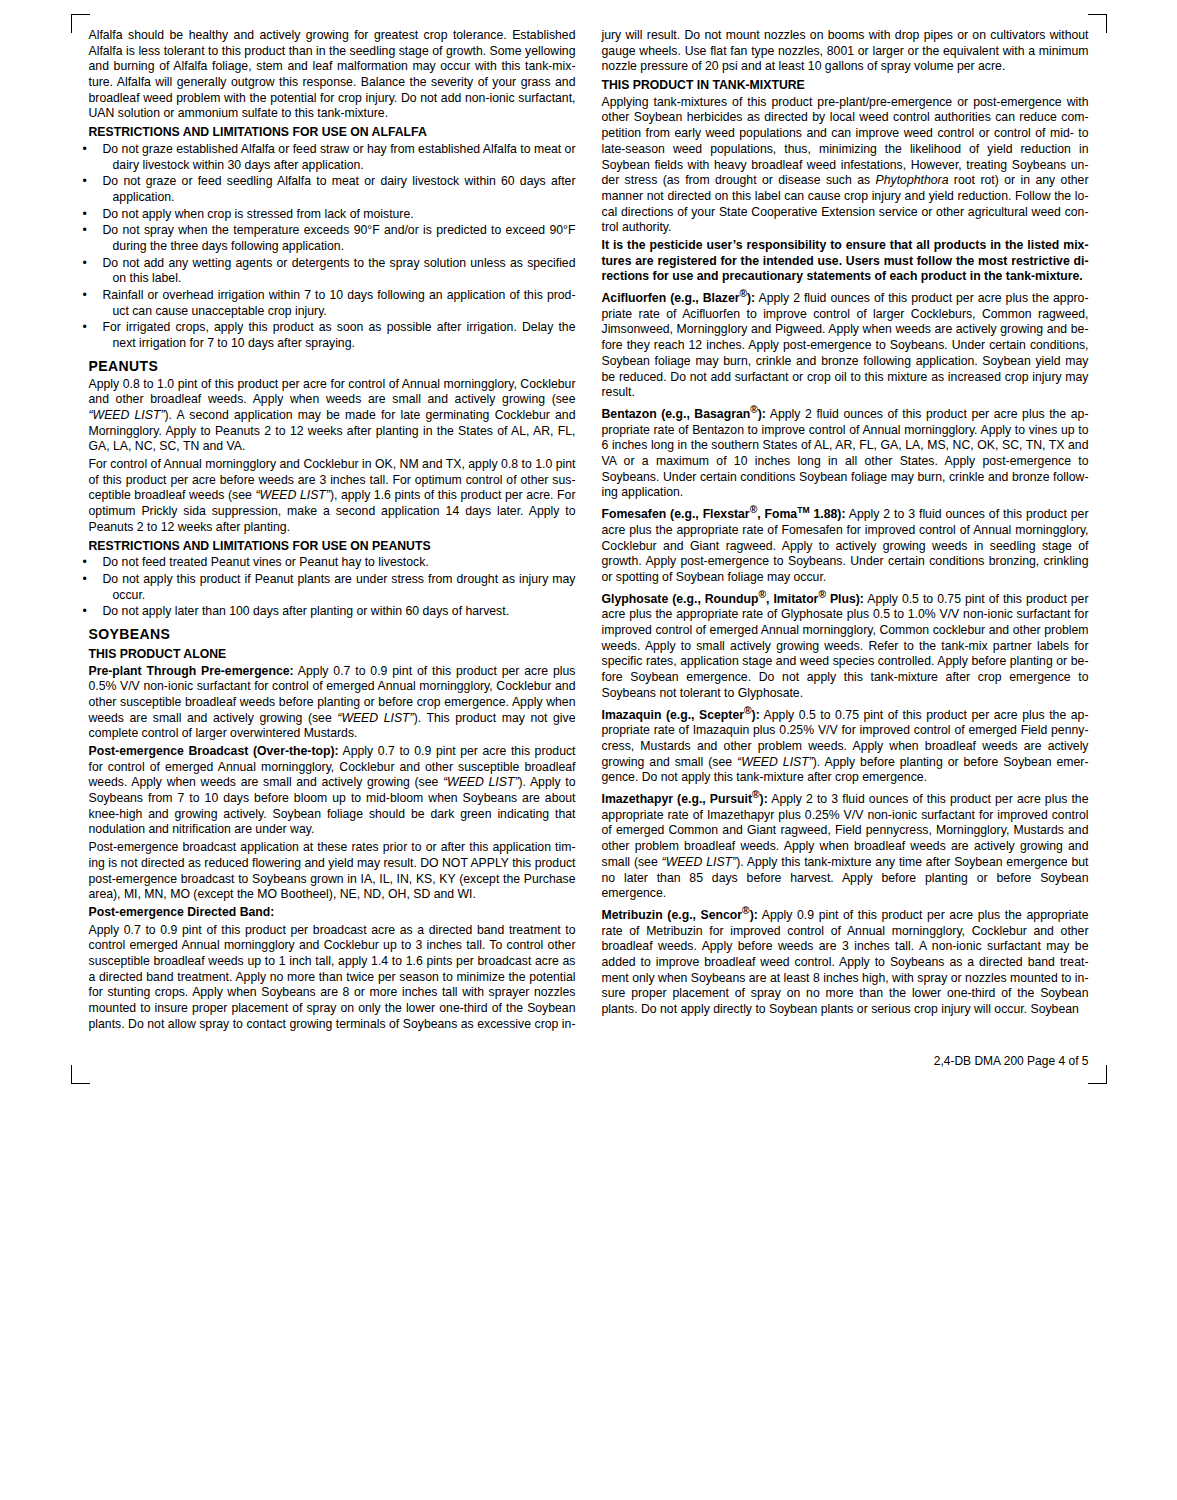Alfalfa should be healthy and actively growing for greatest crop tolerance. Established Alfalfa is less tolerant to this product than in the seedling stage of growth. Some yellowing and burning of Alfalfa foliage, stem and leaf malformation may occur with this tank-mixture. Alfalfa will generally outgrow this response. Balance the severity of your grass and broadleaf weed problem with the potential for crop injury. Do not add non-ionic surfactant, UAN solution or ammonium sulfate to this tank-mixture.
RESTRICTIONS AND LIMITATIONS FOR USE ON ALFALFA
Do not graze established Alfalfa or feed straw or hay from established Alfalfa to meat or dairy livestock within 30 days after application.
Do not graze or feed seedling Alfalfa to meat or dairy livestock within 60 days after application.
Do not apply when crop is stressed from lack of moisture.
Do not spray when the temperature exceeds 90°F and/or is predicted to exceed 90°F during the three days following application.
Do not add any wetting agents or detergents to the spray solution unless as specified on this label.
Rainfall or overhead irrigation within 7 to 10 days following an application of this product can cause unacceptable crop injury.
For irrigated crops, apply this product as soon as possible after irrigation. Delay the next irrigation for 7 to 10 days after spraying.
PEANUTS
Apply 0.8 to 1.0 pint of this product per acre for control of Annual morningglory, Cocklebur and other broadleaf weeds. Apply when weeds are small and actively growing (see “WEED LIST”). A second application may be made for late germinating Cocklebur and Morningglory. Apply to Peanuts 2 to 12 weeks after planting in the States of AL, AR, FL, GA, LA, NC, SC, TN and VA.
For control of Annual morningglory and Cocklebur in OK, NM and TX, apply 0.8 to 1.0 pint of this product per acre before weeds are 3 inches tall. For optimum control of other susceptible broadleaf weeds (see “WEED LIST”), apply 1.6 pints of this product per acre. For optimum Prickly sida suppression, make a second application 14 days later. Apply to Peanuts 2 to 12 weeks after planting.
RESTRICTIONS AND LIMITATIONS FOR USE ON PEANUTS
Do not feed treated Peanut vines or Peanut hay to livestock.
Do not apply this product if Peanut plants are under stress from drought as injury may occur.
Do not apply later than 100 days after planting or within 60 days of harvest.
SOYBEANS
THIS PRODUCT ALONE
Pre-plant Through Pre-emergence: Apply 0.7 to 0.9 pint of this product per acre plus 0.5% V/V non-ionic surfactant for control of emerged Annual morningglory, Cocklebur and other susceptible broadleaf weeds before planting or before crop emergence. Apply when weeds are small and actively growing (see “WEED LIST”). This product may not give complete control of larger overwintered Mustards.
Post-emergence Broadcast (Over-the-top): Apply 0.7 to 0.9 pint per acre this product for control of emerged Annual morningglory, Cocklebur and other susceptible broadleaf weeds. Apply when weeds are small and actively growing (see “WEED LIST”). Apply to Soybeans from 7 to 10 days before bloom up to mid-bloom when Soybeans are about knee-high and growing actively. Soybean foliage should be dark green indicating that nodulation and nitrification are under way.
Post-emergence broadcast application at these rates prior to or after this application timing is not directed as reduced flowering and yield may result. DO NOT APPLY this product post-emergence broadcast to Soybeans grown in IA, IL, IN, KS, KY (except the Purchase area), MI, MN, MO (except the MO Bootheel), NE, ND, OH, SD and WI.
Post-emergence Directed Band:
Apply 0.7 to 0.9 pint of this product per broadcast acre as a directed band treatment to control emerged Annual morningglory and Cocklebur up to 3 inches tall. To control other susceptible broadleaf weeds up to 1 inch tall, apply 1.4 to 1.6 pints per broadcast acre as a directed band treatment. Apply no more than twice per season to minimize the potential for stunting crops. Apply when Soybeans are 8 or more inches tall with sprayer nozzles mounted to insure proper placement of spray on only the lower one-third of the Soybean plants. Do not allow spray to contact growing terminals of Soybeans as excessive crop injury will result. Do not mount nozzles on booms with drop pipes or on cultivators without gauge wheels. Use flat fan type nozzles, 8001 or larger or the equivalent with a minimum nozzle pressure of 20 psi and at least 10 gallons of spray volume per acre.
THIS PRODUCT IN TANK-MIXTURE
Applying tank-mixtures of this product pre-plant/pre-emergence or post-emergence with other Soybean herbicides as directed by local weed control authorities can reduce competition from early weed populations and can improve weed control or control of mid- to late-season weed populations, thus, minimizing the likelihood of yield reduction in Soybean fields with heavy broadleaf weed infestations, However, treating Soybeans under stress (as from drought or disease such as Phytophthora root rot) or in any other manner not directed on this label can cause crop injury and yield reduction. Follow the local directions of your State Cooperative Extension service or other agricultural weed control authority.
It is the pesticide user’s responsibility to ensure that all products in the listed mixtures are registered for the intended use. Users must follow the most restrictive directions for use and precautionary statements of each product in the tank-mixture.
Acifluorfen (e.g., Blazer®): Apply 2 fluid ounces of this product per acre plus the appropriate rate of Acifluorfen to improve control of larger Cockleburs, Common ragweed, Jimsonweed, Morningglory and Pigweed. Apply when weeds are actively growing and before they reach 12 inches. Apply post-emergence to Soybeans. Under certain conditions, Soybean foliage may burn, crinkle and bronze following application. Soybean yield may be reduced. Do not add surfactant or crop oil to this mixture as increased crop injury may result.
Bentazon (e.g., Basagran®): Apply 2 fluid ounces of this product per acre plus the appropriate rate of Bentazon to improve control of Annual morningglory. Apply to vines up to 6 inches long in the southern States of AL, AR, FL, GA, LA, MS, NC, OK, SC, TN, TX and VA or a maximum of 10 inches long in all other States. Apply post-emergence to Soybeans. Under certain conditions Soybean foliage may burn, crinkle and bronze following application.
Fomesafen (e.g., Flexstar®, FomaTM 1.88): Apply 2 to 3 fluid ounces of this product per acre plus the appropriate rate of Fomesafen for improved control of Annual morningglory, Cocklebur and Giant ragweed. Apply to actively growing weeds in seedling stage of growth. Apply post-emergence to Soybeans. Under certain conditions bronzing, crinkling or spotting of Soybean foliage may occur.
Glyphosate (e.g., Roundup®, Imitator® Plus): Apply 0.5 to 0.75 pint of this product per acre plus the appropriate rate of Glyphosate plus 0.5 to 1.0% V/V non-ionic surfactant for improved control of emerged Annual morningglory, Common cocklebur and other problem weeds. Apply to small actively growing weeds. Refer to the tank-mix partner labels for specific rates, application stage and weed species controlled. Apply before planting or before Soybean emergence. Do not apply this tank-mixture after crop emergence to Soybeans not tolerant to Glyphosate.
Imazaquin (e.g., Scepter®): Apply 0.5 to 0.75 pint of this product per acre plus the appropriate rate of Imazaquin plus 0.25% V/V for improved control of emerged Field pennycress, Mustards and other problem weeds. Apply when broadleaf weeds are actively growing and small (see “WEED LIST”). Apply before planting or before Soybean emergence. Do not apply this tank-mixture after crop emergence.
Imazethapyr (e.g., Pursuit®): Apply 2 to 3 fluid ounces of this product per acre plus the appropriate rate of Imazethapyr plus 0.25% V/V non-ionic surfactant for improved control of emerged Common and Giant ragweed, Field pennycress, Morningglory, Mustards and other problem broadleaf weeds. Apply when broadleaf weeds are actively growing and small (see “WEED LIST”). Apply this tank-mixture any time after Soybean emergence but no later than 85 days before harvest. Apply before planting or before Soybean emergence.
Metribuzin (e.g., Sencor®): Apply 0.9 pint of this product per acre plus the appropriate rate of Metribuzin for improved control of Annual morningglory, Cocklebur and other broadleaf weeds. Apply before weeds are 3 inches tall. A non-ionic surfactant may be added to improve broadleaf weed control. Apply to Soybeans as a directed band treatment only when Soybeans are at least 8 inches high, with spray or nozzles mounted to insure proper placement of spray on no more than the lower one-third of the Soybean plants. Do not apply directly to Soybean plants or serious crop injury will occur. Soybean
2,4-DB DMA 200 Page 4 of 5